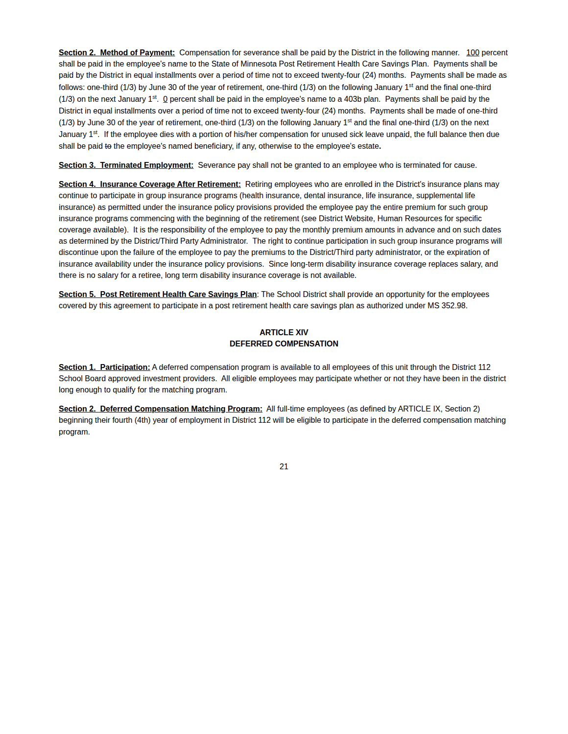Section 2. Method of Payment: Compensation for severance shall be paid by the District in the following manner. 100 percent shall be paid in the employee's name to the State of Minnesota Post Retirement Health Care Savings Plan. Payments shall be paid by the District in equal installments over a period of time not to exceed twenty-four (24) months. Payments shall be made as follows: one-third (1/3) by June 30 of the year of retirement, one-third (1/3) on the following January 1st and the final one-third (1/3) on the next January 1st. 0 percent shall be paid in the employee's name to a 403b plan. Payments shall be paid by the District in equal installments over a period of time not to exceed twenty-four (24) months. Payments shall be made of one-third (1/3) by June 30 of the year of retirement, one-third (1/3) on the following January 1st and the final one-third (1/3) on the next January 1st. If the employee dies with a portion of his/her compensation for unused sick leave unpaid, the full balance then due shall be paid to the employee's named beneficiary, if any, otherwise to the employee's estate.
Section 3. Terminated Employment: Severance pay shall not be granted to an employee who is terminated for cause.
Section 4. Insurance Coverage After Retirement: Retiring employees who are enrolled in the District's insurance plans may continue to participate in group insurance programs (health insurance, dental insurance, life insurance, supplemental life insurance) as permitted under the insurance policy provisions provided the employee pay the entire premium for such group insurance programs commencing with the beginning of the retirement (see District Website, Human Resources for specific coverage available). It is the responsibility of the employee to pay the monthly premium amounts in advance and on such dates as determined by the District/Third Party Administrator. The right to continue participation in such group insurance programs will discontinue upon the failure of the employee to pay the premiums to the District/Third party administrator, or the expiration of insurance availability under the insurance policy provisions. Since long-term disability insurance coverage replaces salary, and there is no salary for a retiree, long term disability insurance coverage is not available.
Section 5. Post Retirement Health Care Savings Plan: The School District shall provide an opportunity for the employees covered by this agreement to participate in a post retirement health care savings plan as authorized under MS 352.98.
ARTICLE XIV DEFERRED COMPENSATION
Section 1. Participation: A deferred compensation program is available to all employees of this unit through the District 112 School Board approved investment providers. All eligible employees may participate whether or not they have been in the district long enough to qualify for the matching program.
Section 2. Deferred Compensation Matching Program: All full-time employees (as defined by ARTICLE IX, Section 2) beginning their fourth (4th) year of employment in District 112 will be eligible to participate in the deferred compensation matching program.
21